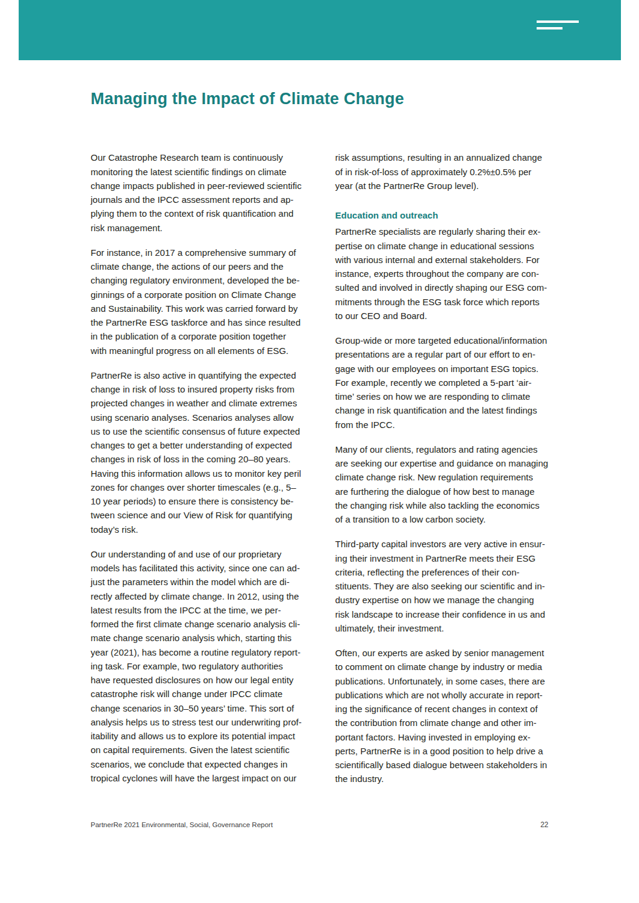Managing the Impact of Climate Change
Our Catastrophe Research team is continuously monitoring the latest scientific findings on climate change impacts published in peer-reviewed scientific journals and the IPCC assessment reports and applying them to the context of risk quantification and risk management.
For instance, in 2017 a comprehensive summary of climate change, the actions of our peers and the changing regulatory environment, developed the beginnings of a corporate position on Climate Change and Sustainability. This work was carried forward by the PartnerRe ESG taskforce and has since resulted in the publication of a corporate position together with meaningful progress on all elements of ESG.
PartnerRe is also active in quantifying the expected change in risk of loss to insured property risks from projected changes in weather and climate extremes using scenario analyses. Scenarios analyses allow us to use the scientific consensus of future expected changes to get a better understanding of expected changes in risk of loss in the coming 20–80 years. Having this information allows us to monitor key peril zones for changes over shorter timescales (e.g., 5–10 year periods) to ensure there is consistency between science and our View of Risk for quantifying today’s risk.
Our understanding of and use of our proprietary models has facilitated this activity, since one can adjust the parameters within the model which are directly affected by climate change. In 2012, using the latest results from the IPCC at the time, we performed the first climate change scenario analysis climate change scenario analysis which, starting this year (2021), has become a routine regulatory reporting task. For example, two regulatory authorities have requested disclosures on how our legal entity catastrophe risk will change under IPCC climate change scenarios in 30–50 years’ time. This sort of analysis helps us to stress test our underwriting profitability and allows us to explore its potential impact on capital requirements. Given the latest scientific scenarios, we conclude that expected changes in tropical cyclones will have the largest impact on our risk assumptions, resulting in an annualized change of in risk-of-loss of approximately 0.2%±0.5% per year (at the PartnerRe Group level).
Education and outreach
PartnerRe specialists are regularly sharing their expertise on climate change in educational sessions with various internal and external stakeholders. For instance, experts throughout the company are consulted and involved in directly shaping our ESG commitments through the ESG task force which reports to our CEO and Board.
Group-wide or more targeted educational/information presentations are a regular part of our effort to engage with our employees on important ESG topics. For example, recently we completed a 5-part ‘air-time’ series on how we are responding to climate change in risk quantification and the latest findings from the IPCC.
Many of our clients, regulators and rating agencies are seeking our expertise and guidance on managing climate change risk. New regulation requirements are furthering the dialogue of how best to manage the changing risk while also tackling the economics of a transition to a low carbon society.
Third-party capital investors are very active in ensuring their investment in PartnerRe meets their ESG criteria, reflecting the preferences of their constituents. They are also seeking our scientific and industry expertise on how we manage the changing risk landscape to increase their confidence in us and ultimately, their investment.
Often, our experts are asked by senior management to comment on climate change by industry or media publications. Unfortunately, in some cases, there are publications which are not wholly accurate in reporting the significance of recent changes in context of the contribution from climate change and other important factors. Having invested in employing experts, PartnerRe is in a good position to help drive a scientifically based dialogue between stakeholders in the industry.
PartnerRe 2021 Environmental, Social, Governance Report
22